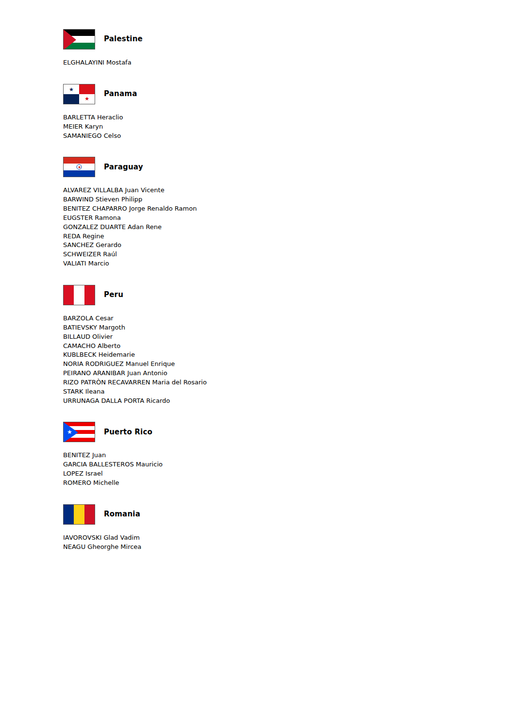Palestine
ELGHALAYINI Mostafa
★ ★
Panama
BARLETTA Heraclio
MEIER Karyn
SAMANIEGO Celso
Paraguay
ALVAREZ VILLALBA Juan Vicente
BARWIND Stieven Philipp
BENITEZ CHAPARRO Jorge Renaldo Ramon
EUGSTER Ramona
GONZALEZ DUARTE Adan Rene
REDA Regine
SANCHEZ Gerardo
SCHWEIZER Raúl
VALIATI Marcio
Peru
BARZOLA Cesar
BATIEVSKY Margoth
BILLAUD Olivier
CAMACHO Alberto
KUBLBECK Heidemarie
NORIA RODRIGUEZ Manuel Enrique
PEIRANO ARANIBAR Juan Antonio
RIZO PATRÒN RECAVARREN Maria del Rosario
STARK Ileana
URRUNAGA DALLA PORTA Ricardo
★
Puerto Rico
BENITEZ Juan
GARCIA BALLESTEROS Mauricio
LOPEZ Israel
ROMERO Michelle
Romania
IAVOROVSKI Glad Vadim
NEAGU Gheorghe Mircea